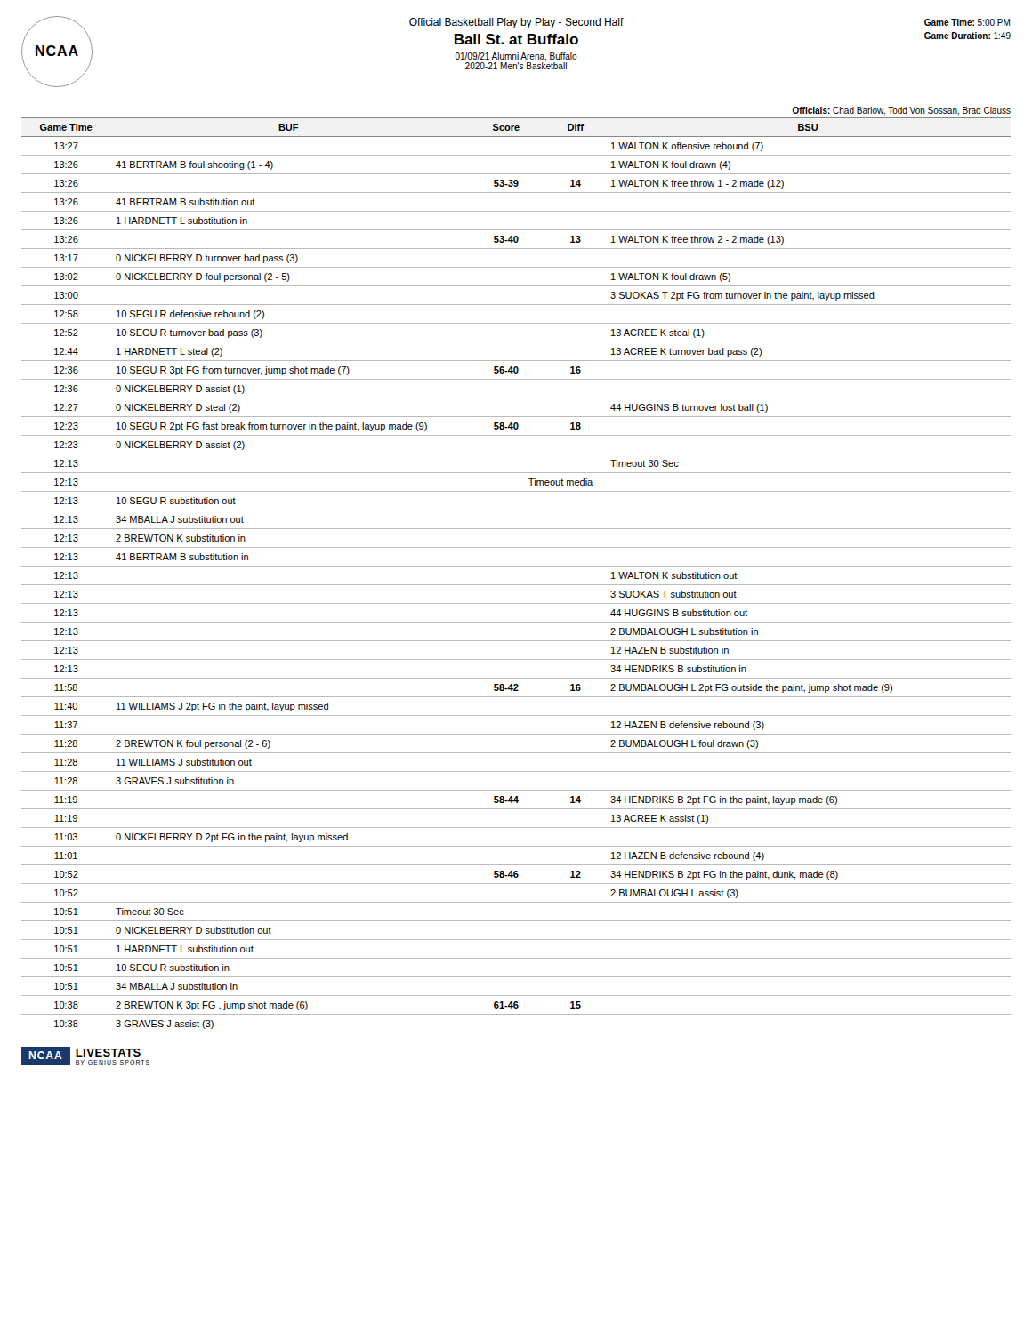NCAA
Game Time: 5:00 PM
Game Duration: 1:49
Official Basketball Play by Play - Second Half
Ball St. at Buffalo
01/09/21 Alumni Arena, Buffalo
2020-21 Men's Basketball
Officials: Chad Barlow, Todd Von Sossan, Brad Clauss
| Game Time | BUF | Score | Diff | BSU |
| --- | --- | --- | --- | --- |
| 13:27 | | | | 1 WALTON K offensive rebound (7) |
| 13:26 | 41 BERTRAM B foul shooting (1 - 4) | | | 1 WALTON K foul drawn (4) |
| 13:26 | | 53-39 | 14 | 1 WALTON K free throw 1 - 2 made (12) |
| 13:26 | 41 BERTRAM B substitution out | | | |
| 13:26 | 1 HARDNETT L substitution in | | | |
| 13:26 | | 53-40 | 13 | 1 WALTON K free throw 2 - 2 made (13) |
| 13:17 | 0 NICKELBERRY D turnover bad pass (3) | | | |
| 13:02 | 0 NICKELBERRY D foul personal (2 - 5) | | | 1 WALTON K foul drawn (5) |
| 13:00 | | | | 3 SUOKAS T 2pt FG from turnover in the paint, layup missed |
| 12:58 | 10 SEGU R defensive rebound (2) | | | |
| 12:52 | 10 SEGU R turnover bad pass (3) | | | 13 ACREE K steal (1) |
| 12:44 | 1 HARDNETT L steal (2) | | | 13 ACREE K turnover bad pass (2) |
| 12:36 | 10 SEGU R 3pt FG from turnover, jump shot made (7) | 56-40 | 16 | |
| 12:36 | 0 NICKELBERRY D assist (1) | | | |
| 12:27 | 0 NICKELBERRY D steal (2) | | | 44 HUGGINS B turnover lost ball (1) |
| 12:23 | 10 SEGU R 2pt FG fast break from turnover in the paint, layup made (9) | 58-40 | 18 | |
| 12:23 | 0 NICKELBERRY D assist (2) | | | |
| 12:13 | | | | Timeout 30 Sec |
| 12:13 | Timeout media |
| 12:13 | 10 SEGU R substitution out | | | |
| 12:13 | 34 MBALLA J substitution out | | | |
| 12:13 | 2 BREWTON K substitution in | | | |
| 12:13 | 41 BERTRAM B substitution in | | | |
| 12:13 | | | | 1 WALTON K substitution out |
| 12:13 | | | | 3 SUOKAS T substitution out |
| 12:13 | | | | 44 HUGGINS B substitution out |
| 12:13 | | | | 2 BUMBALOUGH L substitution in |
| 12:13 | | | | 12 HAZEN B substitution in |
| 12:13 | | | | 34 HENDRIKS B substitution in |
| 11:58 | | 58-42 | 16 | 2 BUMBALOUGH L 2pt FG outside the paint, jump shot made (9) |
| 11:40 | 11 WILLIAMS J 2pt FG in the paint, layup missed | | | |
| 11:37 | | | | 12 HAZEN B defensive rebound (3) |
| 11:28 | 2 BREWTON K foul personal (2 - 6) | | | 2 BUMBALOUGH L foul drawn (3) |
| 11:28 | 11 WILLIAMS J substitution out | | | |
| 11:28 | 3 GRAVES J substitution in | | | |
| 11:19 | | 58-44 | 14 | 34 HENDRIKS B 2pt FG in the paint, layup made (6) |
| 11:19 | | | | 13 ACREE K assist (1) |
| 11:03 | 0 NICKELBERRY D 2pt FG in the paint, layup missed | | | |
| 11:01 | | | | 12 HAZEN B defensive rebound (4) |
| 10:52 | | 58-46 | 12 | 34 HENDRIKS B 2pt FG in the paint, dunk, made (8) |
| 10:52 | | | | 2 BUMBALOUGH L assist (3) |
| 10:51 | Timeout 30 Sec | | | |
| 10:51 | 0 NICKELBERRY D substitution out | | | |
| 10:51 | 1 HARDNETT L substitution out | | | |
| 10:51 | 10 SEGU R substitution in | | | |
| 10:51 | 34 MBALLA J substitution in | | | |
| 10:38 | 2 BREWTON K 3pt FG , jump shot made (6) | 61-46 | 15 | |
| 10:38 | 3 GRAVES J assist (3) | | | |
NCAA
LIVESTATSBY GENIUS SPORTS